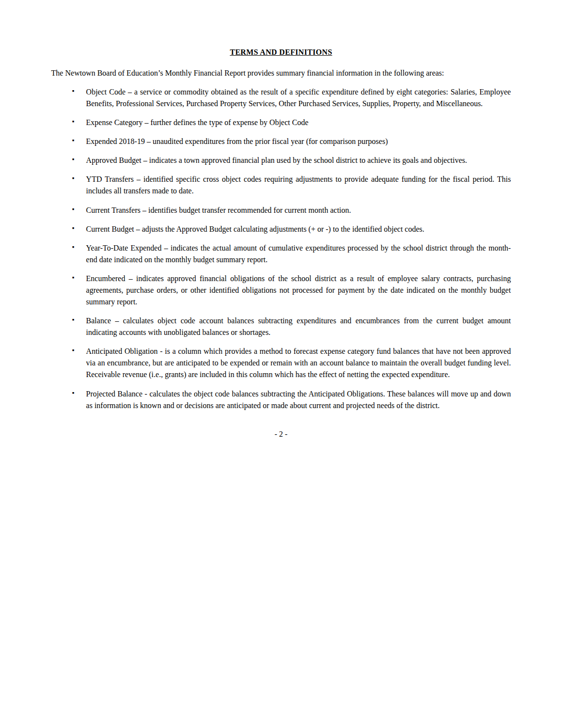TERMS AND DEFINITIONS
The Newtown Board of Education’s Monthly Financial Report provides summary financial information in the following areas:
Object Code – a service or commodity obtained as the result of a specific expenditure defined by eight categories: Salaries, Employee Benefits, Professional Services, Purchased Property Services, Other Purchased Services, Supplies, Property, and Miscellaneous.
Expense Category – further defines the type of expense by Object Code
Expended 2018-19 – unaudited expenditures from the prior fiscal year (for comparison purposes)
Approved Budget – indicates a town approved financial plan used by the school district to achieve its goals and objectives.
YTD Transfers – identified specific cross object codes requiring adjustments to provide adequate funding for the fiscal period. This includes all transfers made to date.
Current Transfers – identifies budget transfer recommended for current month action.
Current Budget – adjusts the Approved Budget calculating adjustments (+ or -) to the identified object codes.
Year-To-Date Expended – indicates the actual amount of cumulative expenditures processed by the school district through the month-end date indicated on the monthly budget summary report.
Encumbered – indicates approved financial obligations of the school district as a result of employee salary contracts, purchasing agreements, purchase orders, or other identified obligations not processed for payment by the date indicated on the monthly budget summary report.
Balance – calculates object code account balances subtracting expenditures and encumbrances from the current budget amount indicating accounts with unobligated balances or shortages.
Anticipated Obligation - is a column which provides a method to forecast expense category fund balances that have not been approved via an encumbrance, but are anticipated to be expended or remain with an account balance to maintain the overall budget funding level. Receivable revenue (i.e., grants) are included in this column which has the effect of netting the expected expenditure.
Projected Balance - calculates the object code balances subtracting the Anticipated Obligations. These balances will move up and down as information is known and or decisions are anticipated or made about current and projected needs of the district.
- 2 -